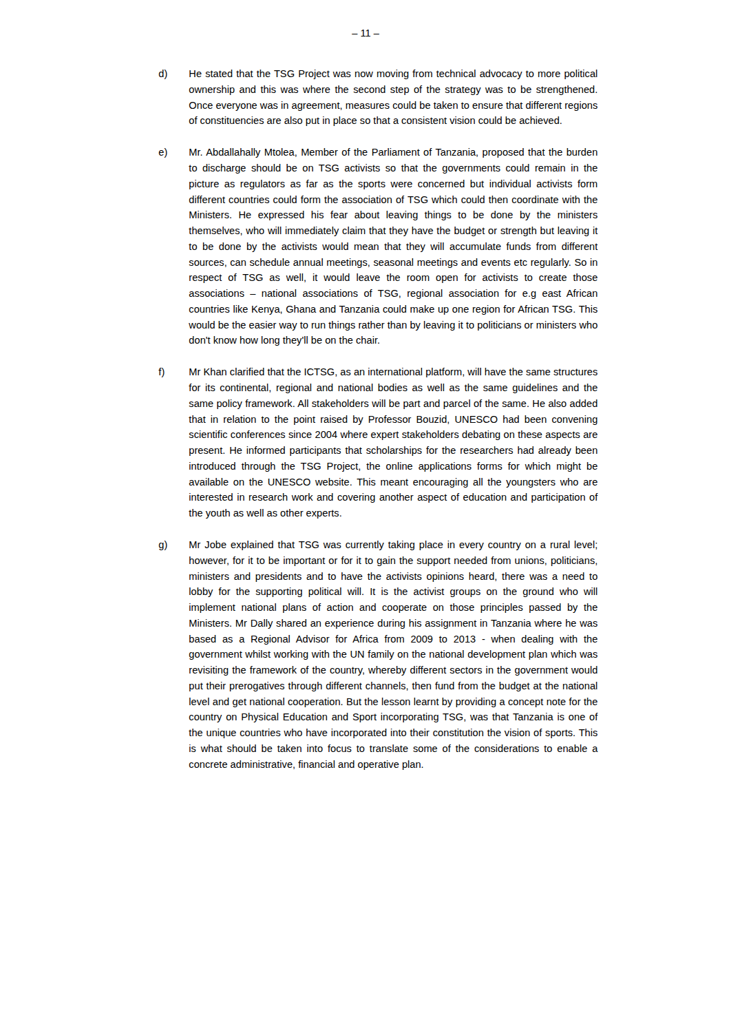– 11 –
d)
He stated that the TSG Project was now moving from technical advocacy to more political ownership and this was where the second step of the strategy was to be strengthened. Once everyone was in agreement, measures could be taken to ensure that different regions of constituencies are also put in place so that a consistent vision could be achieved.
e)
Mr. Abdallahally Mtolea, Member of the Parliament of Tanzania, proposed that the burden to discharge should be on TSG activists so that the governments could remain in the picture as regulators as far as the sports were concerned but individual activists form different countries could form the association of TSG which could then coordinate with the Ministers. He expressed his fear about leaving things to be done by the ministers themselves, who will immediately claim that they have the budget or strength but leaving it to be done by the activists would mean that they will accumulate funds from different sources, can schedule annual meetings, seasonal meetings and events etc regularly. So in respect of TSG as well, it would leave the room open for activists to create those associations – national associations of TSG, regional association for e.g east African countries like Kenya, Ghana and Tanzania could make up one region for African TSG. This would be the easier way to run things rather than by leaving it to politicians or ministers who don't know how long they'll be on the chair.
f)
Mr Khan clarified that the ICTSG, as an international platform, will have the same structures for its continental, regional and national bodies as well as the same guidelines and the same policy framework. All stakeholders will be part and parcel of the same. He also added that in relation to the point raised by Professor Bouzid, UNESCO had been convening scientific conferences since 2004 where expert stakeholders debating on these aspects are present. He informed participants that scholarships for the researchers had already been introduced through the TSG Project, the online applications forms for which might be available on the UNESCO website. This meant encouraging all the youngsters who are interested in research work and covering another aspect of education and participation of the youth as well as other experts.
g)
Mr Jobe explained that TSG was currently taking place in every country on a rural level; however, for it to be important or for it to gain the support needed from unions, politicians, ministers and presidents and to have the activists opinions heard, there was a need to lobby for the supporting political will. It is the activist groups on the ground who will implement national plans of action and cooperate on those principles passed by the Ministers. Mr Dally shared an experience during his assignment in Tanzania where he was based as a Regional Advisor for Africa from 2009 to 2013 - when dealing with the government whilst working with the UN family on the national development plan which was revisiting the framework of the country, whereby different sectors in the government would put their prerogatives through different channels, then fund from the budget at the national level and get national cooperation. But the lesson learnt by providing a concept note for the country on Physical Education and Sport incorporating TSG, was that Tanzania is one of the unique countries who have incorporated into their constitution the vision of sports. This is what should be taken into focus to translate some of the considerations to enable a concrete administrative, financial and operative plan.